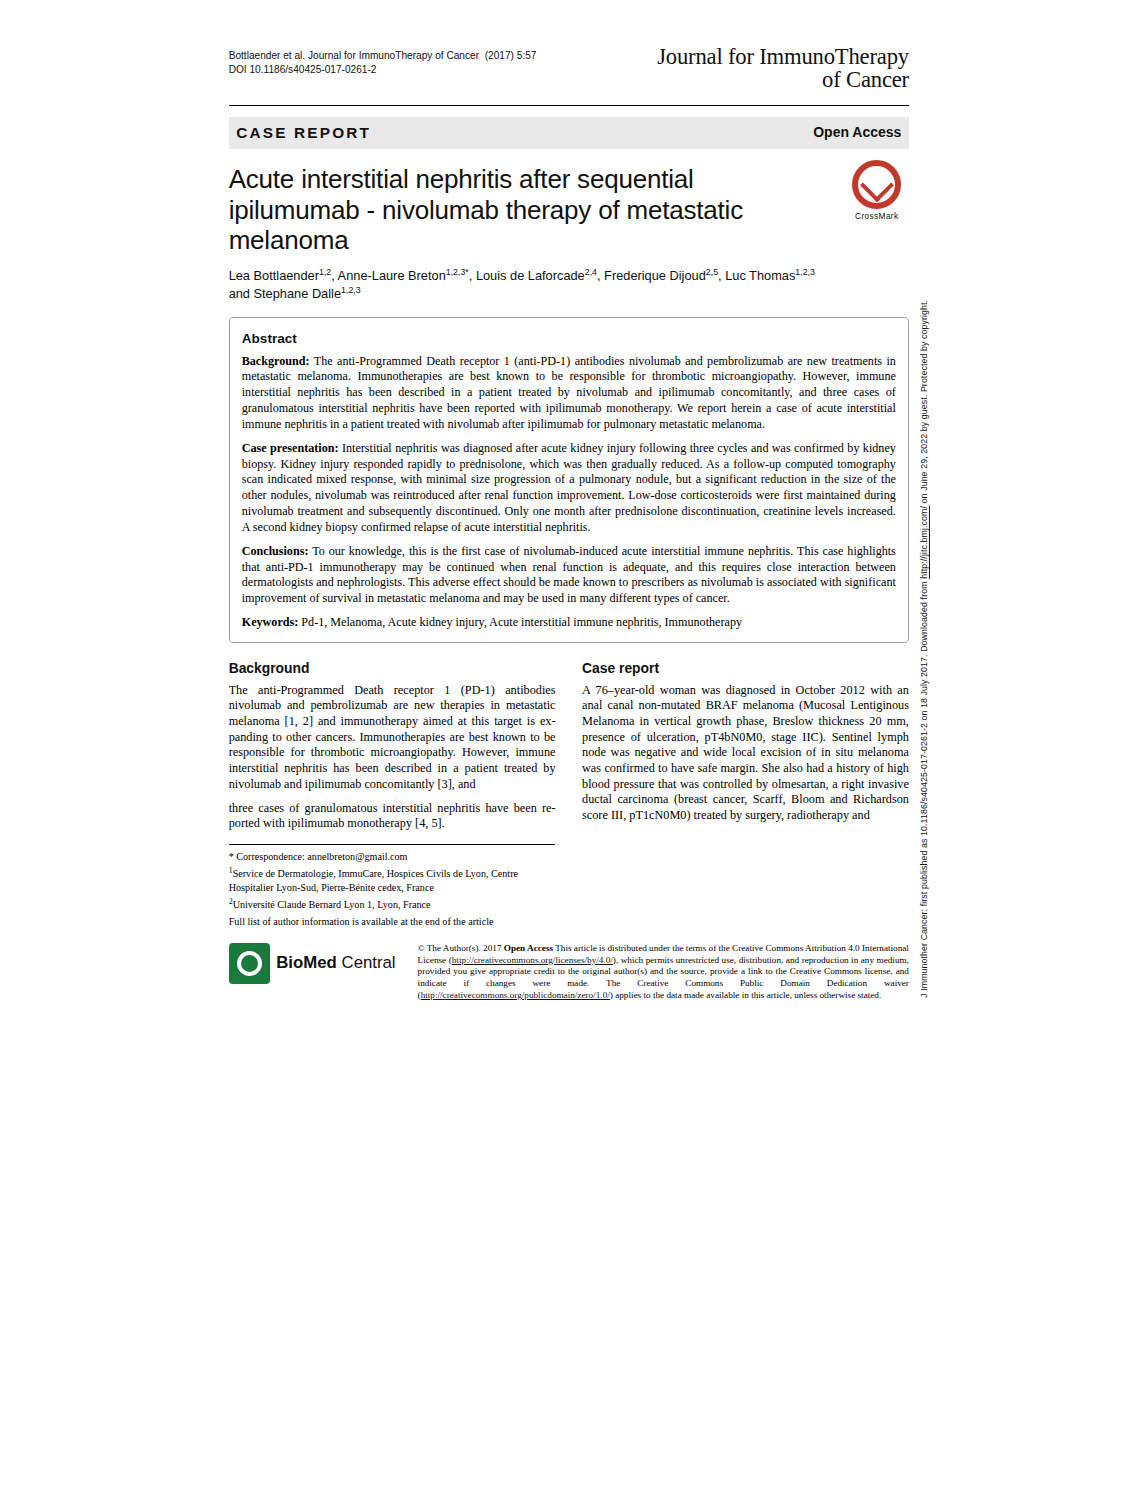J Immunother Cancer: first published as 10.1186/s40425-017-0261-2 on 18 July 2017. Downloaded from http://jitc.bmj.com/ on June 29, 2022 by guest. Protected by copyright.
Bottlaender et al. Journal for ImmunoTherapy of Cancer (2017) 5:57
DOI 10.1186/s40425-017-0261-2
Journal for ImmunoTherapy of Cancer
CASE REPORT
Open Access
Acute interstitial nephritis after sequential ipilumumab - nivolumab therapy of metastatic melanoma
CrossMark
Lea Bottlaender1,2, Anne-Laure Breton1,2,3*, Louis de Laforcade2,4, Frederique Dijoud2,5, Luc Thomas1,2,3
and Stephane Dalle1,2,3
Abstract
Background: The anti-Programmed Death receptor 1 (anti-PD-1) antibodies nivolumab and pembrolizumab are new treatments in metastatic melanoma. Immunotherapies are best known to be responsible for thrombotic microangiopathy. However, immune interstitial nephritis has been described in a patient treated by nivolumab and ipilimumab concomitantly, and three cases of granulomatous interstitial nephritis have been reported with ipilimumab monotherapy. We report herein a case of acute interstitial immune nephritis in a patient treated with nivolumab after ipilimumab for pulmonary metastatic melanoma.
Case presentation: Interstitial nephritis was diagnosed after acute kidney injury following three cycles and was confirmed by kidney biopsy. Kidney injury responded rapidly to prednisolone, which was then gradually reduced. As a follow-up computed tomography scan indicated mixed response, with minimal size progression of a pulmonary nodule, but a significant reduction in the size of the other nodules, nivolumab was reintroduced after renal function improvement. Low-dose corticosteroids were first maintained during nivolumab treatment and subsequently discontinued. Only one month after prednisolone discontinuation, creatinine levels increased. A second kidney biopsy confirmed relapse of acute interstitial nephritis.
Conclusions: To our knowledge, this is the first case of nivolumab-induced acute interstitial immune nephritis. This case highlights that anti-PD-1 immunotherapy may be continued when renal function is adequate, and this requires close interaction between dermatologists and nephrologists. This adverse effect should be made known to prescribers as nivolumab is associated with significant improvement of survival in metastatic melanoma and may be used in many different types of cancer.
Keywords: Pd-1, Melanoma, Acute kidney injury, Acute interstitial immune nephritis, Immunotherapy
Background
The anti-Programmed Death receptor 1 (PD-1) antibodies nivolumab and pembrolizumab are new therapies in metastatic melanoma [1, 2] and immunotherapy aimed at this target is expanding to other cancers. Immunotherapies are best known to be responsible for thrombotic microangiopathy. However, immune interstitial nephritis has been described in a patient treated by nivolumab and ipilimumab concomitantly [3], and
three cases of granulomatous interstitial nephritis have been reported with ipilimumab monotherapy [4, 5].
Case report
A 76–year-old woman was diagnosed in October 2012 with an anal canal non-mutated BRAF melanoma (Mucosal Lentiginous Melanoma in vertical growth phase, Breslow thickness 20 mm, presence of ulceration, pT4bN0M0, stage IIC). Sentinel lymph node was negative and wide local excision of in situ melanoma was confirmed to have safe margin. She also had a history of high blood pressure that was controlled by olmesartan, a right invasive ductal carcinoma (breast cancer, Scarff, Bloom and Richardson score III, pT1cN0M0) treated by surgery, radiotherapy and
* Correspondence: annelbreton@gmail.com
1Service de Dermatologie, ImmuCare, Hospices Civils de Lyon, Centre Hospitalier Lyon-Sud, Pierre-Bénite cedex, France
2Université Claude Bernard Lyon 1, Lyon, France
Full list of author information is available at the end of the article
BioMed Central
© The Author(s). 2017 Open Access This article is distributed under the terms of the Creative Commons Attribution 4.0 International License (http://creativecommons.org/licenses/by/4.0/), which permits unrestricted use, distribution, and reproduction in any medium, provided you give appropriate credit to the original author(s) and the source, provide a link to the Creative Commons license, and indicate if changes were made. The Creative Commons Public Domain Dedication waiver (http://creativecommons.org/publicdomain/zero/1.0/) applies to the data made available in this article, unless otherwise stated.